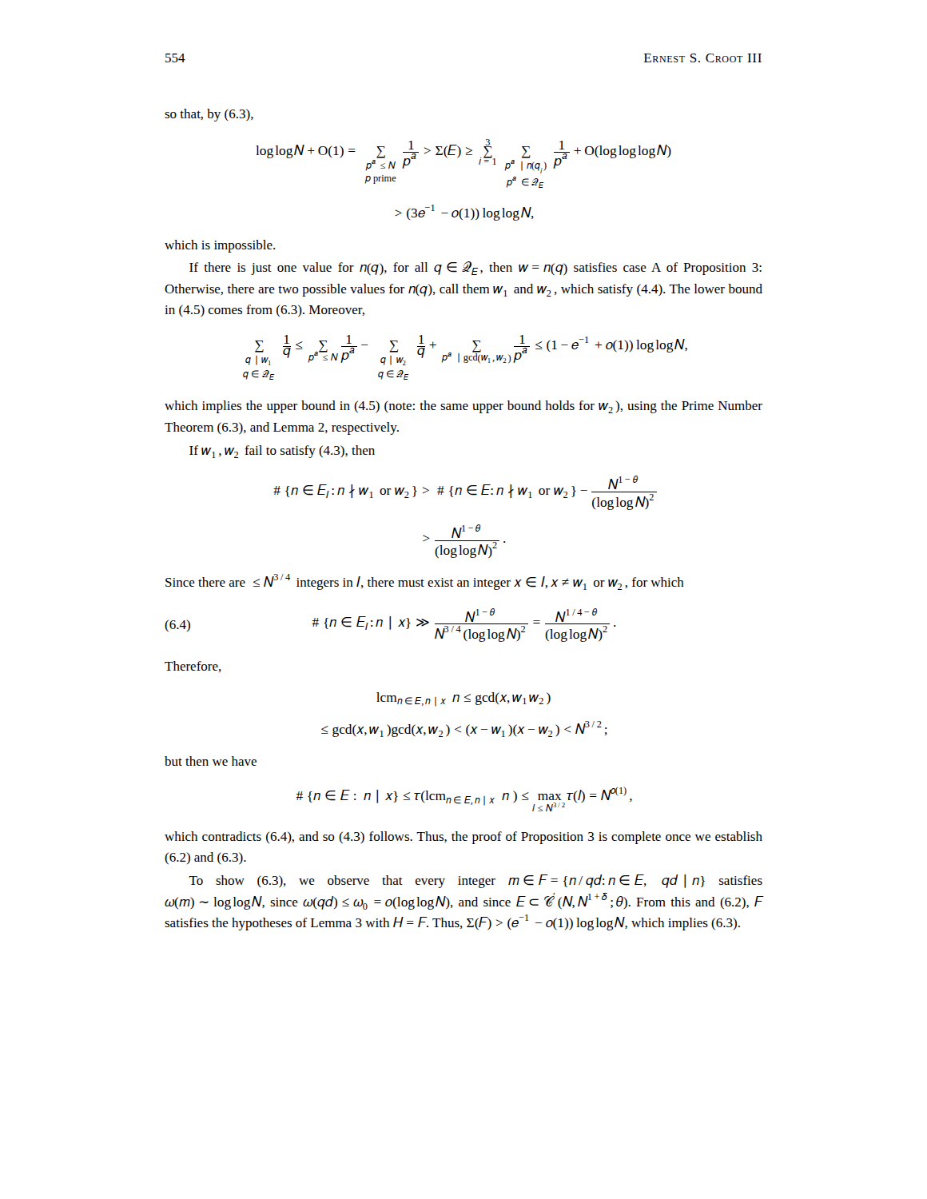554 Ernest S. Croot III
so that, by (6.3),
loglogN +O(1) = ∑ pa≤N pprime 1pa > Σ(E) ≥ ∑ i=1 3 ∑ pa∣n(qi) pa∈𝒬E 1pa + O(logloglogN)
> (3e−1 −o(1)) loglogN,
which is impossible.
If there is just one value for n(q), for all q∈𝒬E, then w=n(q) satisfies case A of Proposition 3: Otherwise, there are two possible values for n(q), call them w1 and w2, which satisfy (4.4). The lower bound in (4.5) comes from (6.3). Moreover,
∑ q∣w1 q∈𝒬E 1q ≤ ∑ pa≤N 1pa − ∑ q∣w2 q∈𝒬E 1q + ∑ pa∣gcd(w1,w2) 1pa ≤ (1−e−1+o(1)) loglogN,
which implies the upper bound in (4.5) (note: the same upper bound holds for w2), using the Prime Number Theorem (6.3), and Lemma 2, respectively.
If w1,w2 fail to satisfy (4.3), then
#{n∈EI:n∤w1orw2} > #{n∈E:n∤w1orw2} − N1−θ (loglogN)2
> N1−θ (loglogN)2 .
Since there are ≤N3/4 integers in I, there must exist an integer x∈I,x≠w1 or w2, for which
(6.4) #{n∈EI:n∣x} ≫ N1−θ N3/4(loglogN)2 = N1/4−θ (loglogN)2 .
Therefore,
lcmn∈E,n∣x n ≤ gcd(x,w1w2)
≤ gcd(x,w1) gcd(x,w2) < (x−w1) (x−w2) < N3/2 ;
but then we have
#{n∈E : n∣x} ≤ τ ( lcmn∈E,n∣x n ) ≤ max l≤N3/2 τ(l) = No(1) ,
which contradicts (6.4), and so (4.3) follows. Thus, the proof of Proposition 3 is complete once we establish (6.2) and (6.3).
To show (6.3), we observe that every integer m∈F={n/qd:n∈E, qd∣n} satisfies ω(m)∼loglogN, since ω(qd)≤ω0=o(loglogN), and since E⊂𝒞′(N,N1+δ;θ). From this and (6.2), F satisfies the hypotheses of Lemma 3 with H=F. Thus, Σ(F)>(e−1−o(1))loglogN, which implies (6.3).